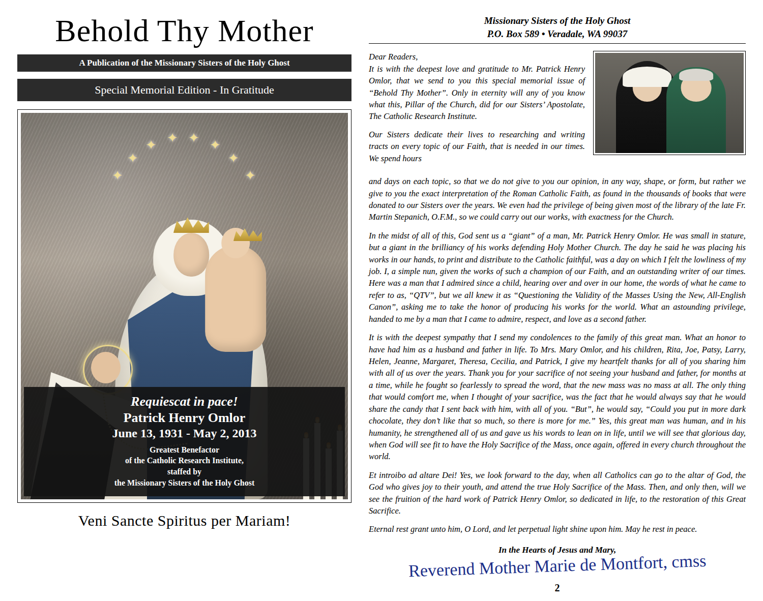Behold Thy Mother
A Publication of the Missionary Sisters of the Holy Ghost
Special Memorial Edition - In Gratitude
Requiescat in pace!
Patrick Henry Omlor
June 13, 1931 - May 2, 2013
Greatest Benefactor
of the Catholic Research Institute,
staffed by
the Missionary Sisters of the Holy Ghost
Veni Sancte Spiritus per Mariam!
Missionary Sisters of the Holy Ghost
P.O. Box 589 • Veradale, WA 99037
Dear Readers,
It is with the deepest love and gratitude to Mr. Patrick Henry Omlor, that we send to you this special memorial issue of “Behold Thy Mother”. Only in eternity will any of you know what this, Pillar of the Church, did for our Sisters’ Apostolate, The Catholic Research Institute.
Our Sisters dedicate their lives to researching and writing tracts on every topic of our Faith, that is needed in our times. We spend hours
and days on each topic, so that we do not give to you our opinion, in any way, shape, or form, but rather we give to you the exact interpretation of the Roman Catholic Faith, as found in the thousands of books that were donated to our Sisters over the years. We even had the privilege of being given most of the library of the late Fr. Martin Stepanich, O.F.M., so we could carry out our works, with exactness for the Church.
In the midst of all of this, God sent us a “giant” of a man, Mr. Patrick Henry Omlor. He was small in stature, but a giant in the brilliancy of his works defending Holy Mother Church. The day he said he was placing his works in our hands, to print and distribute to the Catholic faithful, was a day on which I felt the lowliness of my job. I, a simple nun, given the works of such a champion of our Faith, and an outstanding writer of our times. Here was a man that I admired since a child, hearing over and over in our home, the words of what he came to refer to as, “QTV”, but we all knew it as “Questioning the Validity of the Masses Using the New, All-English Canon”, asking me to take the honor of producing his works for the world. What an astounding privilege, handed to me by a man that I came to admire, respect, and love as a second father.
It is with the deepest sympathy that I send my condolences to the family of this great man. What an honor to have had him as a husband and father in life. To Mrs. Mary Omlor, and his children, Rita, Joe, Patsy, Larry, Helen, Jeanne, Margaret, Theresa, Cecilia, and Patrick, I give my heartfelt thanks for all of you sharing him with all of us over the years. Thank you for your sacrifice of not seeing your husband and father, for months at a time, while he fought so fearlessly to spread the word, that the new mass was no mass at all. The only thing that would comfort me, when I thought of your sacrifice, was the fact that he would always say that he would share the candy that I sent back with him, with all of you. “But”, he would say, “Could you put in more dark chocolate, they don’t like that so much, so there is more for me.” Yes, this great man was human, and in his humanity, he strengthened all of us and gave us his words to lean on in life, until we will see that glorious day, when God will see fit to have the Holy Sacrifice of the Mass, once again, offered in every church throughout the world.
Et introibo ad altare Dei! Yes, we look forward to the day, when all Catholics can go to the altar of God, the God who gives joy to their youth, and attend the true Holy Sacrifice of the Mass. Then, and only then, will we see the fruition of the hard work of Patrick Henry Omlor, so dedicated in life, to the restoration of this Great Sacrifice.
Eternal rest grant unto him, O Lord, and let perpetual light shine upon him. May he rest in peace.
In the Hearts of Jesus and Mary,
Reverend Mother Marie de Montfort, cmss 2